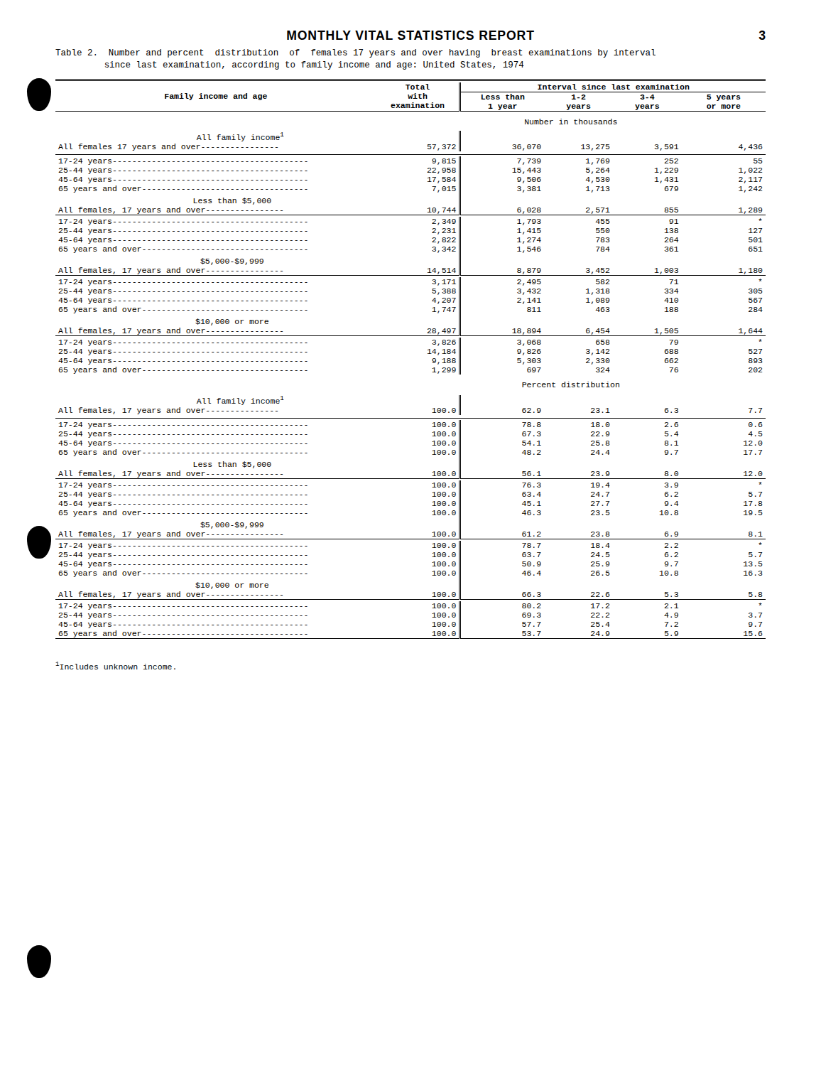3
MONTHLY VITAL STATISTICS REPORT
Table 2. Number and percent distribution of females 17 years and over having breast examinations by interval
since last examination, according to family income and age: United States, 1974
| Family income and age | Total with examination | Interval since last examination |
| --- | --- | --- |
| Less than 1 year | 1-2 years | 3-4 years | 5 years or more |
| | Number in thousands |
| All family income 1 | | | | | |
| All females 17 years and over---------------- | 57,372 | 36,070 | 13,275 | 3,591 | 4,436 |
| 17-24 years---------------------------------------- | 9,815 | 7,739 | 1,769 | 252 | 55 |
| 25-44 years---------------------------------------- | 22,958 | 15,443 | 5,264 | 1,229 | 1,022 |
| 45-64 years---------------------------------------- | 17,584 | 9,506 | 4,530 | 1,431 | 2,117 |
| 65 years and over---------------------------------- | 7,015 | 3,381 | 1,713 | 679 | 1,242 |
| Less than $5,000 | | | | | |
| All females, 17 years and over---------------- | 10,744 | 6,028 | 2,571 | 855 | 1,289 |
| 17-24 years---------------------------------------- | 2,349 | 1,793 | 455 | 91 | * |
| 25-44 years---------------------------------------- | 2,231 | 1,415 | 550 | 138 | 127 |
| 45-64 years---------------------------------------- | 2,822 | 1,274 | 783 | 264 | 501 |
| 65 years and over---------------------------------- | 3,342 | 1,546 | 784 | 361 | 651 |
| $5,000-$9,999 | | | | | |
| All females, 17 years and over---------------- | 14,514 | 8,879 | 3,452 | 1,003 | 1,180 |
| 17-24 years---------------------------------------- | 3,171 | 2,495 | 582 | 71 | * |
| 25-44 years---------------------------------------- | 5,388 | 3,432 | 1,318 | 334 | 305 |
| 45-64 years---------------------------------------- | 4,207 | 2,141 | 1,089 | 410 | 567 |
| 65 years and over---------------------------------- | 1,747 | 811 | 463 | 188 | 284 |
| $10,000 or more | | | | | |
| All females, 17 years and over---------------- | 28,497 | 18,894 | 6,454 | 1,505 | 1,644 |
| 17-24 years---------------------------------------- | 3,826 | 3,068 | 658 | 79 | * |
| 25-44 years---------------------------------------- | 14,184 | 9,826 | 3,142 | 688 | 527 |
| 45-64 years---------------------------------------- | 9,188 | 5,303 | 2,330 | 662 | 893 |
| 65 years and over---------------------------------- | 1,299 | 697 | 324 | 76 | 202 |
| | Percent distribution |
| All family income 1 | | | | | |
| All females, 17 years and over--------------- | 100.0 | 62.9 | 23.1 | 6.3 | 7.7 |
| 17-24 years---------------------------------------- | 100.0 | 78.8 | 18.0 | 2.6 | 0.6 |
| 25-44 years---------------------------------------- | 100.0 | 67.3 | 22.9 | 5.4 | 4.5 |
| 45-64 years---------------------------------------- | 100.0 | 54.1 | 25.8 | 8.1 | 12.0 |
| 65 years and over---------------------------------- | 100.0 | 48.2 | 24.4 | 9.7 | 17.7 |
| Less than $5,000 | | | | | |
| All females, 17 years and over---------------- | 100.0 | 56.1 | 23.9 | 8.0 | 12.0 |
| 17-24 years---------------------------------------- | 100.0 | 76.3 | 19.4 | 3.9 | * |
| 25-44 years---------------------------------------- | 100.0 | 63.4 | 24.7 | 6.2 | 5.7 |
| 45-64 years---------------------------------------- | 100.0 | 45.1 | 27.7 | 9.4 | 17.8 |
| 65 years and over---------------------------------- | 100.0 | 46.3 | 23.5 | 10.8 | 19.5 |
| $5,000-$9,999 | | | | | |
| All females, 17 years and over---------------- | 100.0 | 61.2 | 23.8 | 6.9 | 8.1 |
| 17-24 years---------------------------------------- | 100.0 | 78.7 | 18.4 | 2.2 | * |
| 25-44 years---------------------------------------- | 100.0 | 63.7 | 24.5 | 6.2 | 5.7 |
| 45-64 years---------------------------------------- | 100.0 | 50.9 | 25.9 | 9.7 | 13.5 |
| 65 years and over---------------------------------- | 100.0 | 46.4 | 26.5 | 10.8 | 16.3 |
| $10,000 or more | | | | | |
| All females, 17 years and over---------------- | 100.0 | 66.3 | 22.6 | 5.3 | 5.8 |
| 17-24 years---------------------------------------- | 100.0 | 80.2 | 17.2 | 2.1 | * |
| 25-44 years---------------------------------------- | 100.0 | 69.3 | 22.2 | 4.9 | 3.7 |
| 45-64 years---------------------------------------- | 100.0 | 57.7 | 25.4 | 7.2 | 9.7 |
| 65 years and over---------------------------------- | 100.0 | 53.7 | 24.9 | 5.9 | 15.6 |
1 Includes unknown income.